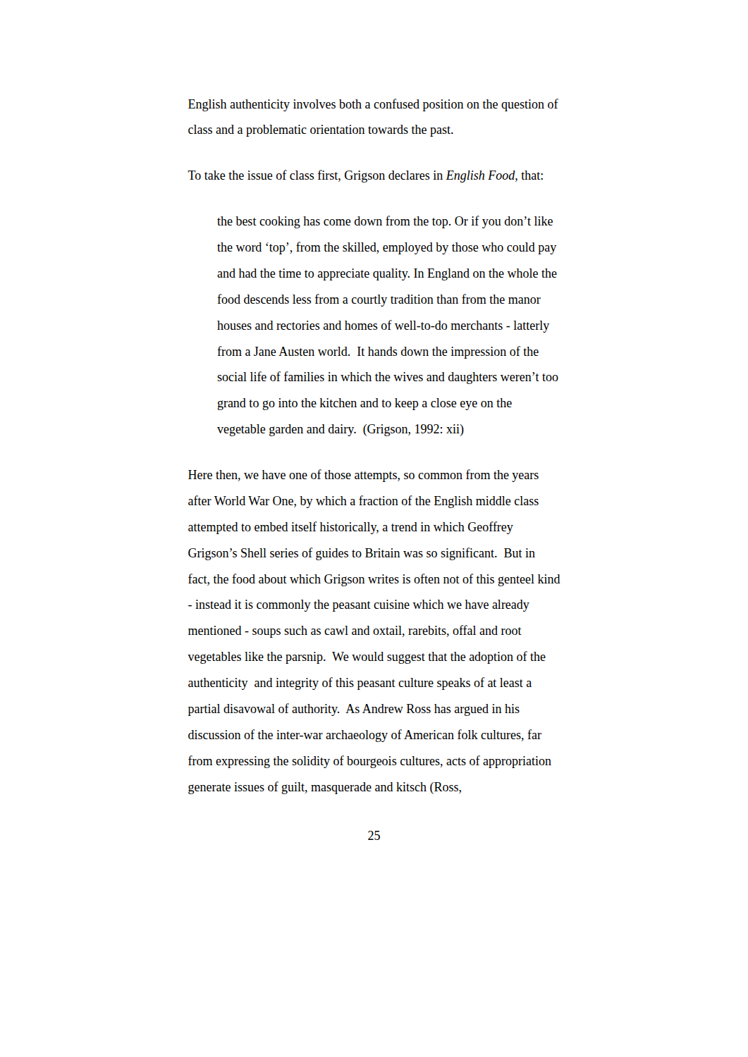English authenticity involves both a confused position on the question of class and a problematic orientation towards the past.
To take the issue of class first, Grigson declares in English Food, that:
the best cooking has come down from the top. Or if you don’t like the word ‘top’, from the skilled, employed by those who could pay and had the time to appreciate quality. In England on the whole the food descends less from a courtly tradition than from the manor houses and rectories and homes of well-to-do merchants - latterly from a Jane Austen world. It hands down the impression of the social life of families in which the wives and daughters weren’t too grand to go into the kitchen and to keep a close eye on the vegetable garden and dairy. (Grigson, 1992: xii)
Here then, we have one of those attempts, so common from the years after World War One, by which a fraction of the English middle class attempted to embed itself historically, a trend in which Geoffrey Grigson’s Shell series of guides to Britain was so significant. But in fact, the food about which Grigson writes is often not of this genteel kind - instead it is commonly the peasant cuisine which we have already mentioned - soups such as cawl and oxtail, rarebits, offal and root vegetables like the parsnip. We would suggest that the adoption of the authenticity and integrity of this peasant culture speaks of at least a partial disavowal of authority. As Andrew Ross has argued in his discussion of the inter-war archaeology of American folk cultures, far from expressing the solidity of bourgeois cultures, acts of appropriation generate issues of guilt, masquerade and kitsch (Ross,
25